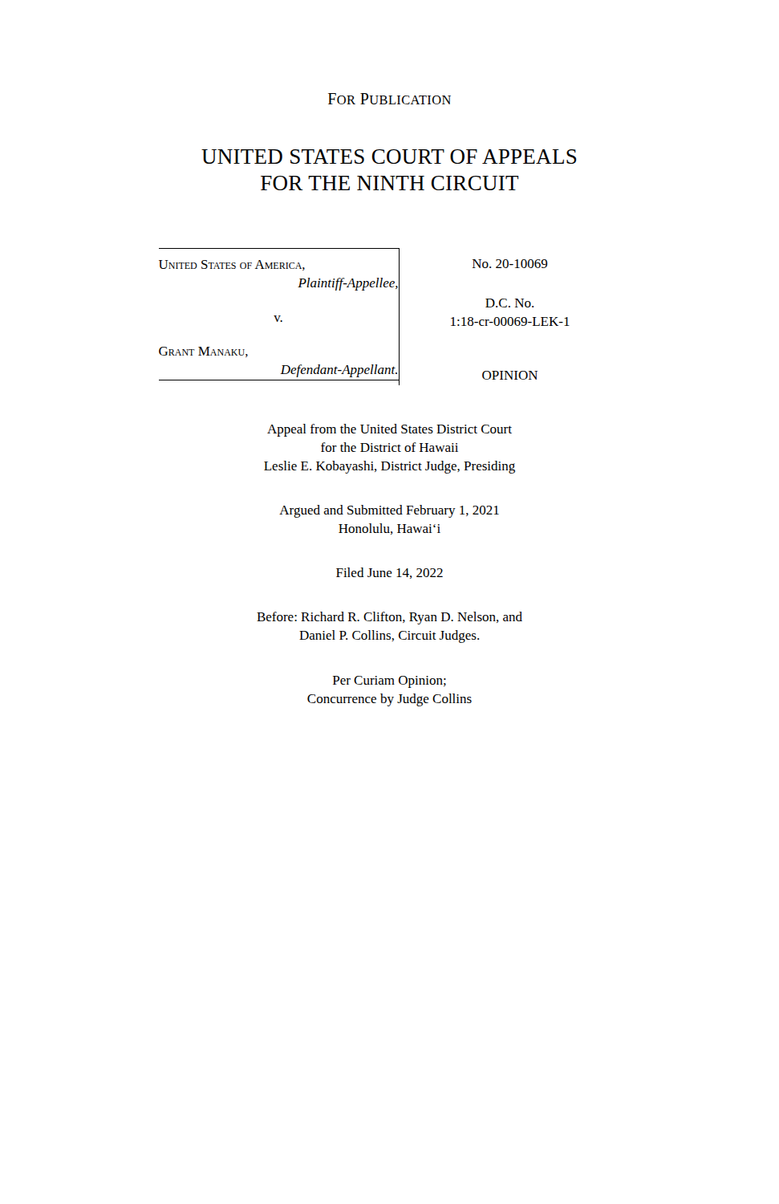FOR PUBLICATION
UNITED STATES COURT OF APPEALS
FOR THE NINTH CIRCUIT
| United States of America , Plaintiff-Appellee, v. Grant Manaku , Defendant-Appellant. | No. 20-10069 D.C. No. 1:18-cr-00069-LEK-1 OPINION |
Appeal from the United States District Court
for the District of Hawaii
Leslie E. Kobayashi, District Judge, Presiding
Argued and Submitted February 1, 2021
Honolulu, Hawaiʻi
Filed June 14, 2022
Before: Richard R. Clifton, Ryan D. Nelson, and
Daniel P. Collins, Circuit Judges.
Per Curiam Opinion;
Concurrence by Judge Collins